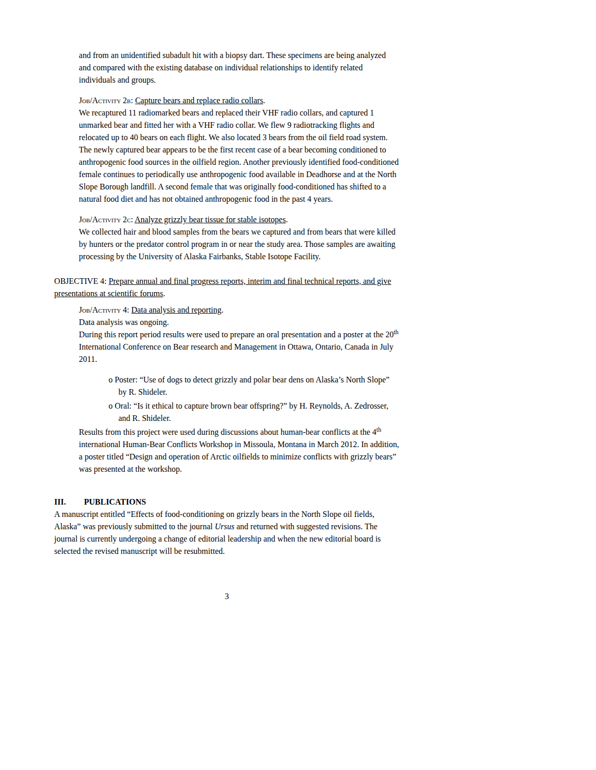and from an unidentified subadult hit with a biopsy dart. These specimens are being analyzed and compared with the existing database on individual relationships to identify related individuals and groups.
Job/Activity 2b: Capture bears and replace radio collars.
We recaptured 11 radiomarked bears and replaced their VHF radio collars, and captured 1 unmarked bear and fitted her with a VHF radio collar. We flew 9 radiotracking flights and relocated up to 40 bears on each flight. We also located 3 bears from the oil field road system. The newly captured bear appears to be the first recent case of a bear becoming conditioned to anthropogenic food sources in the oilfield region. Another previously identified food-conditioned female continues to periodically use anthropogenic food available in Deadhorse and at the North Slope Borough landfill. A second female that was originally food-conditioned has shifted to a natural food diet and has not obtained anthropogenic food in the past 4 years.
Job/Activity 2c: Analyze grizzly bear tissue for stable isotopes.
We collected hair and blood samples from the bears we captured and from bears that were killed by hunters or the predator control program in or near the study area. Those samples are awaiting processing by the University of Alaska Fairbanks, Stable Isotope Facility.
OBJECTIVE 4: Prepare annual and final progress reports, interim and final technical reports, and give presentations at scientific forums.
Job/Activity 4: Data analysis and reporting.
Data analysis was ongoing.
During this report period results were used to prepare an oral presentation and a poster at the 20th International Conference on Bear research and Management in Ottawa, Ontario, Canada in July 2011.
Poster: “Use of dogs to detect grizzly and polar bear dens on Alaska’s North Slope” by R. Shideler.
Oral: “Is it ethical to capture brown bear offspring?” by H. Reynolds, A. Zedrosser, and R. Shideler.
Results from this project were used during discussions about human-bear conflicts at the 4th international Human-Bear Conflicts Workshop in Missoula, Montana in March 2012. In addition, a poster titled “Design and operation of Arctic oilfields to minimize conflicts with grizzly bears” was presented at the workshop.
III.
PUBLICATIONS
A manuscript entitled “Effects of food-conditioning on grizzly bears in the North Slope oil fields, Alaska” was previously submitted to the journal Ursus and returned with suggested revisions. The journal is currently undergoing a change of editorial leadership and when the new editorial board is selected the revised manuscript will be resubmitted.
3